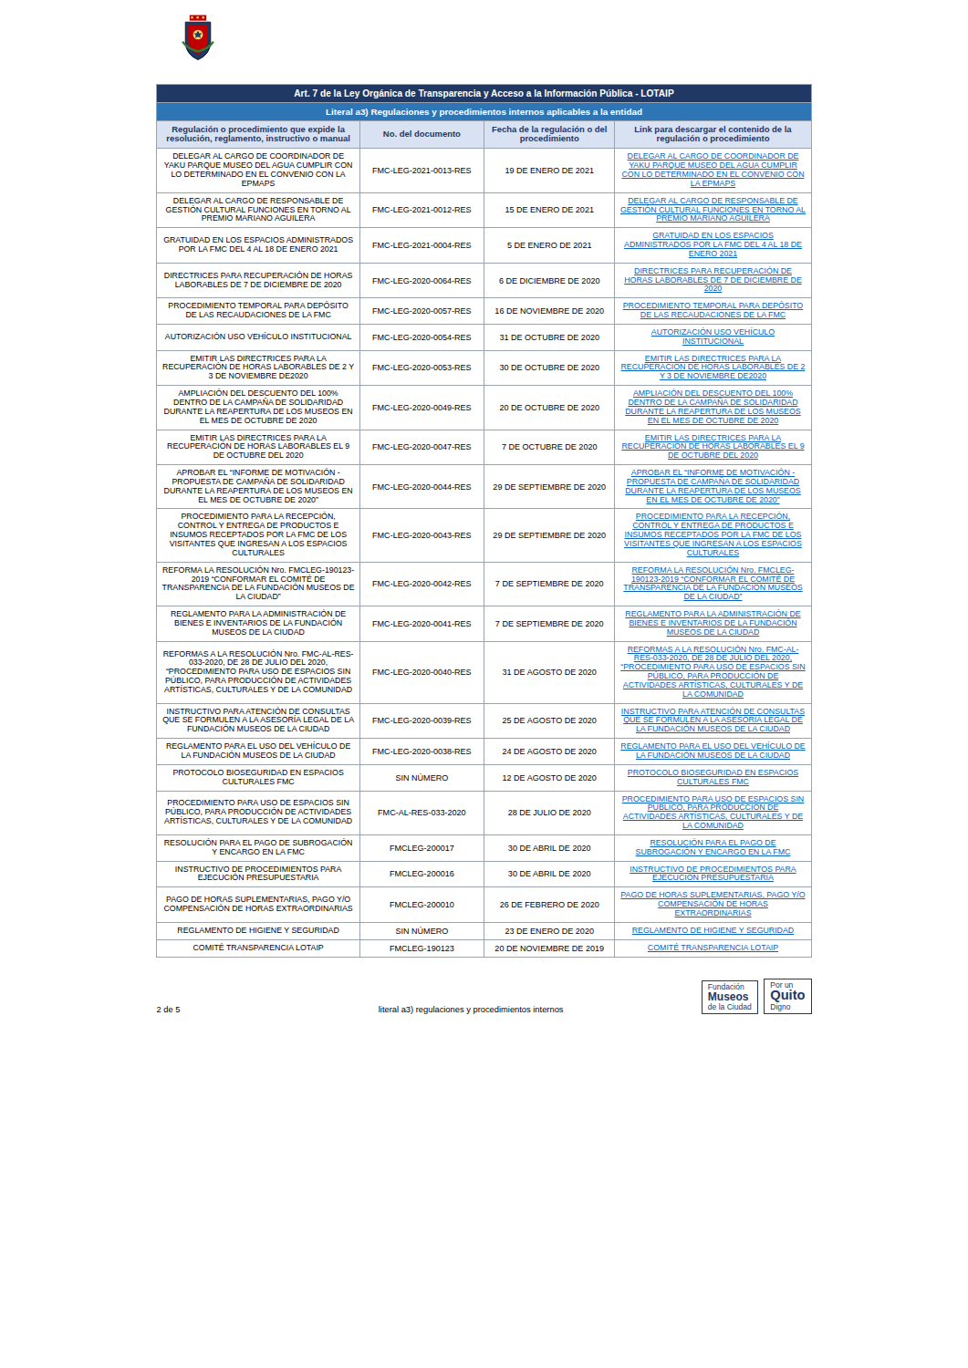| Art. 7 de la Ley Orgánica de Transparencia y Acceso a la Información Pública - LOTAIP |
| --- |
| Literal a3) Regulaciones y procedimientos internos aplicables a la entidad |
| Regulación o procedimiento que expide la resolución, reglamento, instructivo o manual | No. del documento | Fecha de la regulación o del procedimiento | Link para descargar el contenido de la regulación o procedimiento |
| DELEGAR AL CARGO DE COORDINADOR DE YAKU PARQUE MUSEO DEL AGUA CUMPLIR CON LO DETERMINADO EN EL CONVENIO CON LA EPMAPS | FMC-LEG-2021-0013-RES | 19 DE ENERO DE 2021 | DELEGAR AL CARGO DE COORDINADOR DE YAKU PARQUE MUSEO DEL AGUA CUMPLIR CON LO DETERMINADO EN EL CONVENIO CON LA EPMAPS |
| DELEGAR AL CARGO DE RESPONSABLE DE GESTIÓN CULTURAL FUNCIONES EN TORNO AL PREMIO MARIANO AGUILERA | FMC-LEG-2021-0012-RES | 15 DE ENERO DE 2021 | DELEGAR AL CARGO DE RESPONSABLE DE GESTIÓN CULTURAL FUNCIONES EN TORNO AL PREMIO MARIANO AGUILERA |
| GRATUIDAD EN LOS ESPACIOS ADMINISTRADOS POR LA FMC DEL 4 AL 18 DE ENERO 2021 | FMC-LEG-2021-0004-RES | 5 DE ENERO DE 2021 | GRATUIDAD EN LOS ESPACIOS ADMINISTRADOS POR LA FMC DEL 4 AL 18 DE ENERO 2021 |
| DIRECTRICES PARA RECUPERACIÓN DE HORAS LABORABLES DE 7 DE DICIEMBRE DE 2020 | FMC-LEG-2020-0064-RES | 6 DE DICIEMBRE DE 2020 | DIRECTRICES PARA RECUPERACIÓN DE HORAS LABORABLES DE 7 DE DICIEMBRE DE 2020 |
| PROCEDIMIENTO TEMPORAL PARA DEPÓSITO DE LAS RECAUDACIONES DE LA FMC | FMC-LEG-2020-0057-RES | 16 DE NOVIEMBRE DE 2020 | PROCEDIMIENTO TEMPORAL PARA DEPÓSITO DE LAS RECAUDACIONES DE LA FMC |
| AUTORIZACIÓN USO VEHÍCULO INSTITUCIONAL | FMC-LEG-2020-0054-RES | 31 DE OCTUBRE DE 2020 | AUTORIZACIÓN USO VEHÍCULO INSTITUCIONAL |
| EMITIR LAS DIRECTRICES PARA LA RECUPERACIÓN DE HORAS LABORABLES DE 2 Y 3 DE NOVIEMBRE DE2020 | FMC-LEG-2020-0053-RES | 30 DE OCTUBRE DE 2020 | EMITIR LAS DIRECTRICES PARA LA RECUPERACIÓN DE HORAS LABORABLES DE 2 Y 3 DE NOVIEMBRE DE2020 |
| AMPLIACIÓN DEL DESCUENTO DEL 100% DENTRO DE LA CAMPAÑA DE SOLIDARIDAD DURANTE LA REAPERTURA DE LOS MUSEOS EN EL MES DE OCTUBRE DE 2020 | FMC-LEG-2020-0049-RES | 20 DE OCTUBRE DE 2020 | AMPLIACIÓN DEL DESCUENTO DEL 100% DENTRO DE LA CAMPAÑA DE SOLIDARIDAD DURANTE LA REAPERTURA DE LOS MUSEOS EN EL MES DE OCTUBRE DE 2020 |
| EMITIR LAS DIRECTRICES PARA LA RECUPERACIÓN DE HORAS LABORABLES EL 9 DE OCTUBRE DEL 2020 | FMC-LEG-2020-0047-RES | 7 DE OCTUBRE DE 2020 | EMITIR LAS DIRECTRICES PARA LA RECUPERACIÓN DE HORAS LABORABLES EL 9 DE OCTUBRE DEL 2020 |
| APROBAR EL “INFORME DE MOTIVACIÓN - PROPUESTA DE CAMPAÑA DE SOLIDARIDAD DURANTE LA REAPERTURA DE LOS MUSEOS EN EL MES DE OCTUBRE DE 2020” | FMC-LEG-2020-0044-RES | 29 DE SEPTIEMBRE DE 2020 | APROBAR EL “INFORME DE MOTIVACIÓN - PROPUESTA DE CAMPAÑA DE SOLIDARIDAD DURANTE LA REAPERTURA DE LOS MUSEOS EN EL MES DE OCTUBRE DE 2020” |
| PROCEDIMIENTO PARA LA RECEPCIÓN, CONTROL Y ENTREGA DE PRODUCTOS E INSUMOS RECEPTADOS POR LA FMC DE LOS VISITANTES QUE INGRESAN A LOS ESPACIOS CULTURALES | FMC-LEG-2020-0043-RES | 29 DE SEPTIEMBRE DE 2020 | PROCEDIMIENTO PARA LA RECEPCIÓN, CONTROL Y ENTREGA DE PRODUCTOS E INSUMOS RECEPTADOS POR LA FMC DE LOS VISITANTES QUE INGRESAN A LOS ESPACIOS CULTURALES |
| REFORMA LA RESOLUCIÓN Nro. FMCLEG-190123-2019 “CONFORMAR EL COMITÉ DE TRANSPARENCIA DE LA FUNDACIÓN MUSEOS DE LA CIUDAD” | FMC-LEG-2020-0042-RES | 7 DE SEPTIEMBRE DE 2020 | REFORMA LA RESOLUCIÓN Nro. FMCLEG-190123-2019 “CONFORMAR EL COMITÉ DE TRANSPARENCIA DE LA FUNDACIÓN MUSEOS DE LA CIUDAD” |
| REGLAMENTO PARA LA ADMINISTRACIÓN DE BIENES E INVENTARIOS DE LA FUNDACIÓN MUSEOS DE LA CIUDAD | FMC-LEG-2020-0041-RES | 7 DE SEPTIEMBRE DE 2020 | REGLAMENTO PARA LA ADMINISTRACIÓN DE BIENES E INVENTARIOS DE LA FUNDACIÓN MUSEOS DE LA CIUDAD |
| REFORMAS A LA RESOLUCIÓN Nro. FMC-AL-RES-033-2020, DE 28 DE JULIO DEL 2020, “PROCEDIMIENTO PARA USO DE ESPACIOS SIN PÚBLICO, PARA PRODUCCIÓN DE ACTIVIDADES ARTÍSTICAS, CULTURALES Y DE LA COMUNIDAD | FMC-LEG-2020-0040-RES | 31 DE AGOSTO DE 2020 | REFORMAS A LA RESOLUCIÓN Nro. FMC-AL-RES-033-2020, DE 28 DE JULIO DEL 2020, “PROCEDIMIENTO PARA USO DE ESPACIOS SIN PÚBLICO, PARA PRODUCCIÓN DE ACTIVIDADES ARTÍSTICAS, CULTURALES Y DE LA COMUNIDAD |
| INSTRUCTIVO PARA ATENCIÓN DE CONSULTAS QUE SE FORMULEN A LA ASESORÍA LEGAL DE LA FUNDACIÓN MUSEOS DE LA CIUDAD | FMC-LEG-2020-0039-RES | 25 DE AGOSTO DE 2020 | INSTRUCTIVO PARA ATENCIÓN DE CONSULTAS QUE SE FORMULEN A LA ASESORÍA LEGAL DE LA FUNDACIÓN MUSEOS DE LA CIUDAD |
| REGLAMENTO PARA EL USO DEL VEHÍCULO DE LA FUNDACIÓN MUSEOS DE LA CIUDAD | FMC-LEG-2020-0038-RES | 24 DE AGOSTO DE 2020 | REGLAMENTO PARA EL USO DEL VEHÍCULO DE LA FUNDACIÓN MUSEOS DE LA CIUDAD |
| PROTOCOLO BIOSEGURIDAD EN ESPACIOS CULTURALES FMC | SIN NÚMERO | 12 DE AGOSTO DE 2020 | PROTOCOLO BIOSEGURIDAD EN ESPACIOS CULTURALES FMC |
| PROCEDIMIENTO PARA USO DE ESPACIOS SIN PÚBLICO, PARA PRODUCCIÓN DE ACTIVIDADES ARTÍSTICAS, CULTURALES Y DE LA COMUNIDAD | FMC-AL-RES-033-2020 | 28 DE JULIO DE 2020 | PROCEDIMIENTO PARA USO DE ESPACIOS SIN PÚBLICO, PARA PRODUCCIÓN DE ACTIVIDADES ARTÍSTICAS, CULTURALES Y DE LA COMUNIDAD |
| RESOLUCIÓN PARA EL PAGO DE SUBROGACIÓN Y ENCARGO EN LA FMC | FMCLEG-200017 | 30 DE ABRIL DE 2020 | RESOLUCIÓN PARA EL PAGO DE SUBROGACIÓN Y ENCARGO EN LA FMC |
| INSTRUCTIVO DE PROCEDIMIENTOS PARA EJECUCIÓN PRESUPUESTARIA | FMCLEG-200016 | 30 DE ABRIL DE 2020 | INSTRUCTIVO DE PROCEDIMIENTOS PARA EJECUCIÓN PRESUPUESTARIA |
| PAGO DE HORAS SUPLEMENTARIAS, PAGO Y/O COMPENSACIÓN DE HORAS EXTRAORDINARIAS | FMCLEG-200010 | 26 DE FEBRERO DE 2020 | PAGO DE HORAS SUPLEMENTARIAS, PAGO Y/O COMPENSACIÓN DE HORAS EXTRAORDINARIAS |
| REGLAMENTO DE HIGIENE Y SEGURIDAD | SIN NÚMERO | 23 DE ENERO DE 2020 | REGLAMENTO DE HIGIENE Y SEGURIDAD |
| COMITÉ TRANSPARENCIA LOTAIP | FMCLEG-190123 | 20 DE NOVIEMBRE DE 2019 | COMITÉ TRANSPARENCIA LOTAIP |
2 de 5
literal a3) regulaciones y procedimientos internos
Fundación Museos de la Ciudad Por un Quito Digno